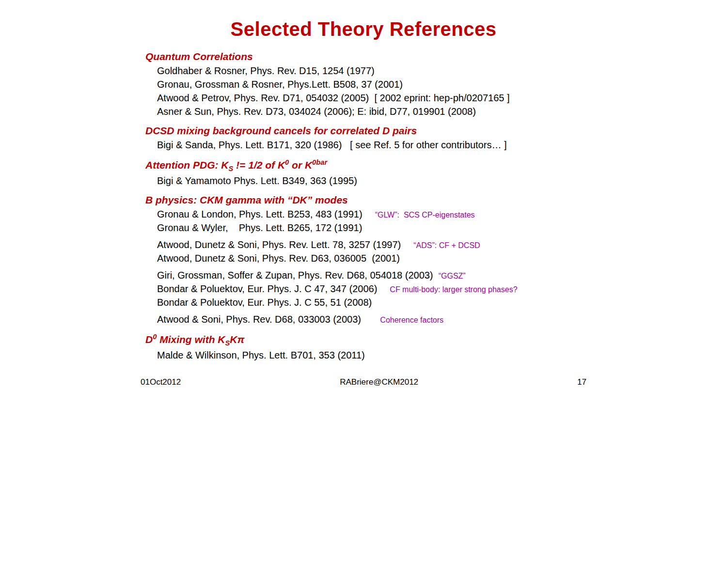Selected Theory References
Quantum Correlations
Goldhaber & Rosner, Phys. Rev. D15, 1254 (1977)
Gronau, Grossman & Rosner, Phys.Lett. B508, 37 (2001)
Atwood & Petrov, Phys. Rev. D71, 054032 (2005) [ 2002 eprint: hep-ph/0207165 ]
Asner & Sun, Phys. Rev. D73, 034024 (2006); E: ibid, D77, 019901 (2008)
DCSD mixing background cancels for correlated D pairs
Bigi & Sanda, Phys. Lett. B171, 320 (1986) [ see Ref. 5 for other contributors… ]
Attention PDG: KS != 1/2 of K0 or K0bar
Bigi & Yamamoto Phys. Lett. B349, 363 (1995)
B physics: CKM gamma with “DK” modes
Gronau & London, Phys. Lett. B253, 483 (1991)“GLW”: SCS CP-eigenstates
Gronau & Wyler, Phys. Lett. B265, 172 (1991)
Atwood, Dunetz & Soni, Phys. Rev. Lett. 78, 3257 (1997)“ADS”: CF + DCSD
Atwood, Dunetz & Soni, Phys. Rev. D63, 036005 (2001)
Giri, Grossman, Soffer & Zupan, Phys. Rev. D68, 054018 (2003) “GGSZ”
Bondar & Poluektov, Eur. Phys. J. C 47, 347 (2006)CF multi-body: larger strong phases?
Bondar & Poluektov, Eur. Phys. J. C 55, 51 (2008)
Atwood & Soni, Phys. Rev. D68, 033003 (2003) Coherence factors
D0 Mixing with KSKπ
Malde & Wilkinson, Phys. Lett. B701, 353 (2011)
01Oct2012
RABriere@CKM2012
17